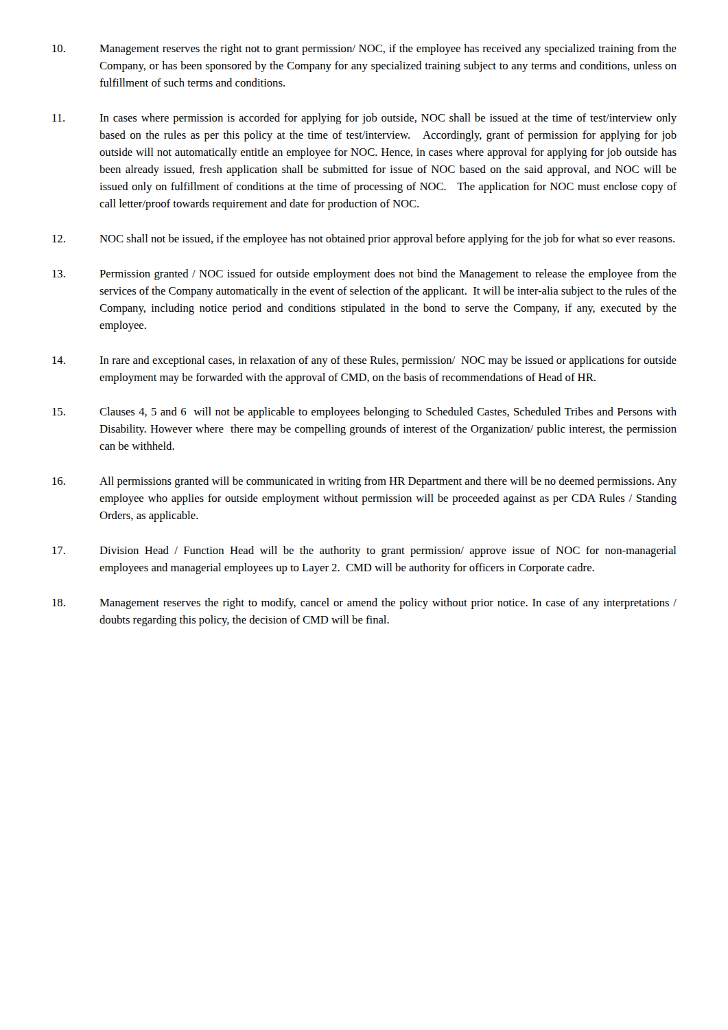Management reserves the right not to grant permission/ NOC, if the employee has received any specialized training from the Company, or has been sponsored by the Company for any specialized training subject to any terms and conditions, unless on fulfillment of such terms and conditions.
In cases where permission is accorded for applying for job outside, NOC shall be issued at the time of test/interview only based on the rules as per this policy at the time of test/interview. Accordingly, grant of permission for applying for job outside will not automatically entitle an employee for NOC. Hence, in cases where approval for applying for job outside has been already issued, fresh application shall be submitted for issue of NOC based on the said approval, and NOC will be issued only on fulfillment of conditions at the time of processing of NOC. The application for NOC must enclose copy of call letter/proof towards requirement and date for production of NOC.
NOC shall not be issued, if the employee has not obtained prior approval before applying for the job for what so ever reasons.
Permission granted / NOC issued for outside employment does not bind the Management to release the employee from the services of the Company automatically in the event of selection of the applicant. It will be inter-alia subject to the rules of the Company, including notice period and conditions stipulated in the bond to serve the Company, if any, executed by the employee.
In rare and exceptional cases, in relaxation of any of these Rules, permission/ NOC may be issued or applications for outside employment may be forwarded with the approval of CMD, on the basis of recommendations of Head of HR.
Clauses 4, 5 and 6 will not be applicable to employees belonging to Scheduled Castes, Scheduled Tribes and Persons with Disability. However where there may be compelling grounds of interest of the Organization/ public interest, the permission can be withheld.
All permissions granted will be communicated in writing from HR Department and there will be no deemed permissions. Any employee who applies for outside employment without permission will be proceeded against as per CDA Rules / Standing Orders, as applicable.
Division Head / Function Head will be the authority to grant permission/ approve issue of NOC for non-managerial employees and managerial employees up to Layer 2. CMD will be authority for officers in Corporate cadre.
Management reserves the right to modify, cancel or amend the policy without prior notice. In case of any interpretations / doubts regarding this policy, the decision of CMD will be final.